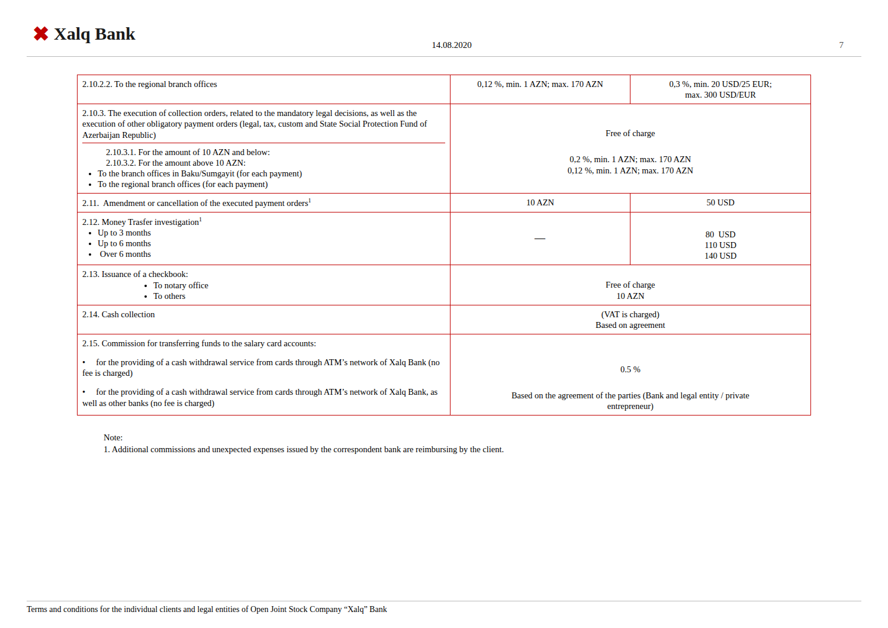✖ Xalq Bank
14.08.2020
7
| 2.10.2.2. To the regional branch offices | 0,12 %, min. 1 AZN; max. 170 AZN | 0,3 %, min. 20 USD/25 EUR; max. 300 USD/EUR |
| 2.10.3. The execution of collection orders, related to the mandatory legal decisions, as well as the execution of other obligatory payment orders (legal, tax, custom and State Social Protection Fund of Azerbaijan Republic) 2.10.3.1. For the amount of 10 AZN and below: 2.10.3.2. For the amount above 10 AZN: To the branch offices in Baku/Sumgayit (for each payment) To the regional branch offices (for each payment) | Free of charge 0,2 %, min. 1 AZN; max. 170 AZN 0,12 %, min. 1 AZN; max. 170 AZN |
| 2.11. Amendment or cancellation of the executed payment orders 1 | 10 AZN | 50 USD |
| 2.12. Money Trasfer investigation 1 Up to 3 months Up to 6 months Over 6 months | — | 80 USD 110 USD 140 USD |
| 2.13. Issuance of a checkbook: To notary office To others | Free of charge 10 AZN |
| 2.14. Cash collection | (VAT is charged) Based on agreement |
| 2.15. Commission for transferring funds to the salary card accounts: • for the providing of a cash withdrawal service from cards through ATM’s network of Xalq Bank (no fee is charged) • for the providing of a cash withdrawal service from cards through ATM’s network of Xalq Bank, as well as other banks (no fee is charged) | 0.5 % Based on the agreement of the parties (Bank and legal entity / private entrepreneur) |
Note:
1. Additional commissions and unexpected expenses issued by the correspondent bank are reimbursing by the client.
Terms and conditions for the individual clients and legal entities of Open Joint Stock Company “Xalq” Bank